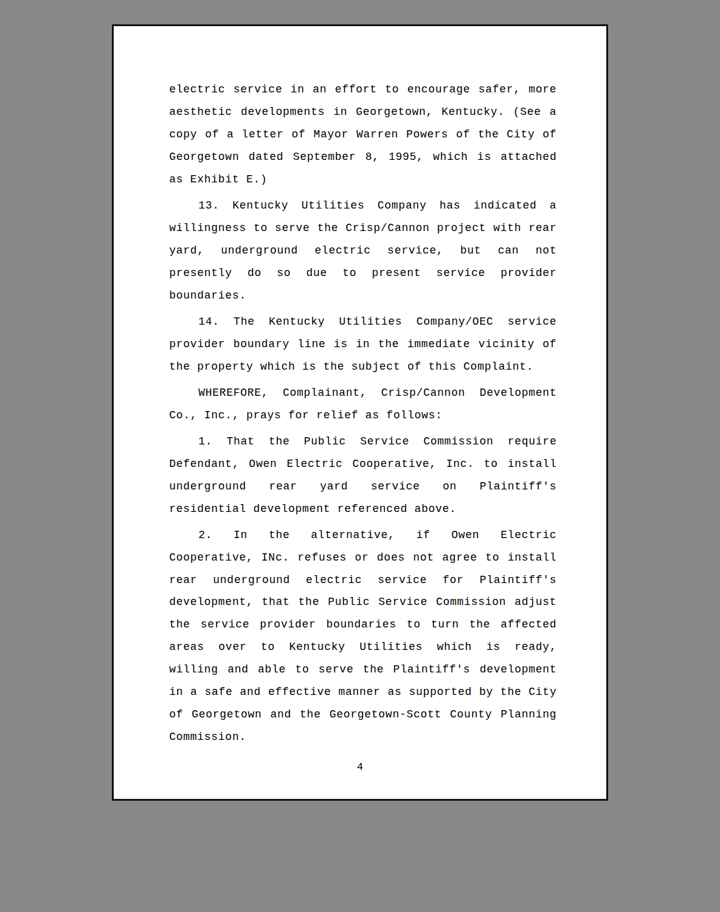electric service in an effort to encourage safer, more aesthetic developments in Georgetown, Kentucky. (See a copy of a letter of Mayor Warren Powers of the City of Georgetown dated September 8, 1995, which is attached as Exhibit E.)
13. Kentucky Utilities Company has indicated a willingness to serve the Crisp/Cannon project with rear yard, underground electric service, but can not presently do so due to present service provider boundaries.
14. The Kentucky Utilities Company/OEC service provider boundary line is in the immediate vicinity of the property which is the subject of this Complaint.
WHEREFORE, Complainant, Crisp/Cannon Development Co., Inc., prays for relief as follows:
1. That the Public Service Commission require Defendant, Owen Electric Cooperative, Inc. to install underground rear yard service on Plaintiff's residential development referenced above.
2. In the alternative, if Owen Electric Cooperative, INc. refuses or does not agree to install rear underground electric service for Plaintiff's development, that the Public Service Commission adjust the service provider boundaries to turn the affected areas over to Kentucky Utilities which is ready, willing and able to serve the Plaintiff's development in a safe and effective manner as supported by the City of Georgetown and the Georgetown-Scott County Planning Commission.
4